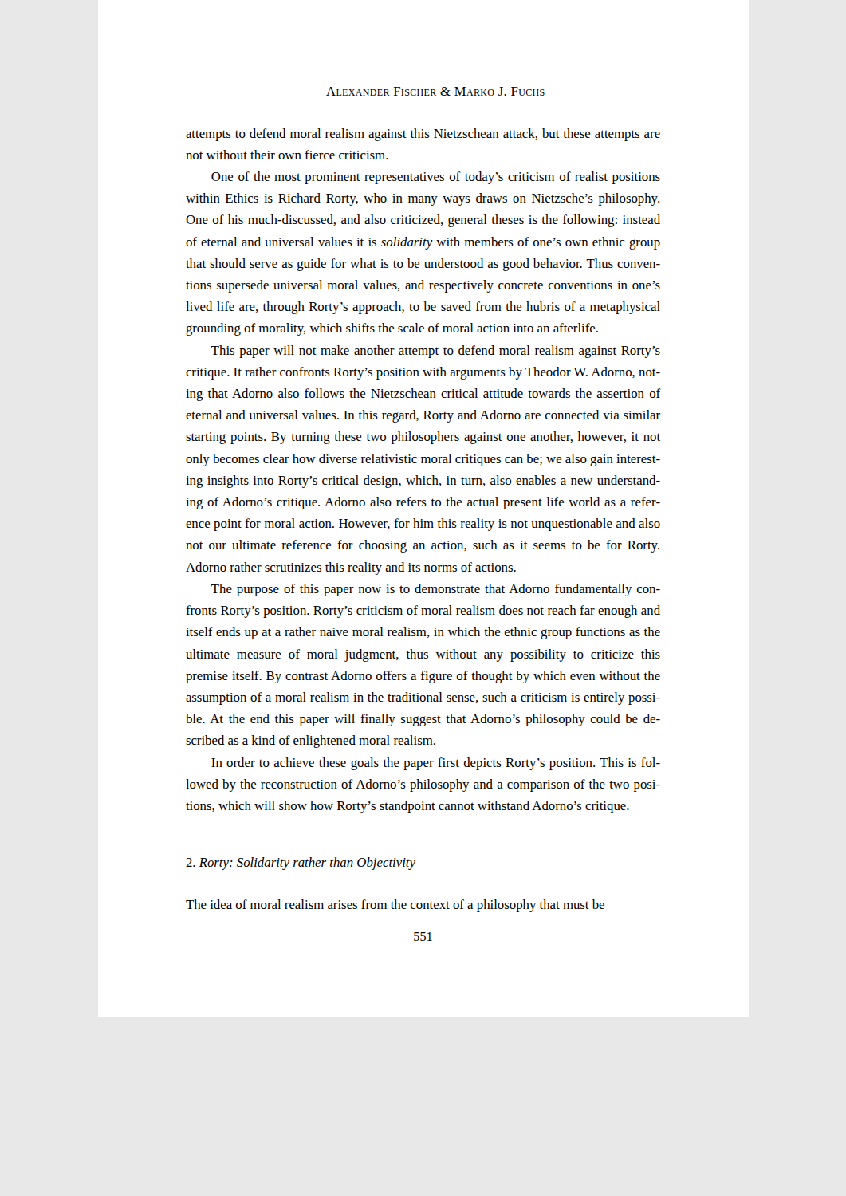Alexander Fischer & Marko J. Fuchs
attempts to defend moral realism against this Nietzschean attack, but these attempts are not without their own fierce criticism.
One of the most prominent representatives of today’s criticism of realist positions within Ethics is Richard Rorty, who in many ways draws on Nietzsche’s philosophy. One of his much-discussed, and also criticized, general theses is the following: instead of eternal and universal values it is solidarity with members of one’s own ethnic group that should serve as guide for what is to be understood as good behavior. Thus conventions supersede universal moral values, and respectively concrete conventions in one’s lived life are, through Rorty’s approach, to be saved from the hubris of a metaphysical grounding of morality, which shifts the scale of moral action into an afterlife.
This paper will not make another attempt to defend moral realism against Rorty’s critique. It rather confronts Rorty’s position with arguments by Theodor W. Adorno, noting that Adorno also follows the Nietzschean critical attitude towards the assertion of eternal and universal values. In this regard, Rorty and Adorno are connected via similar starting points. By turning these two philosophers against one another, however, it not only becomes clear how diverse relativistic moral critiques can be; we also gain interesting insights into Rorty’s critical design, which, in turn, also enables a new understanding of Adorno’s critique. Adorno also refers to the actual present life world as a reference point for moral action. However, for him this reality is not unquestionable and also not our ultimate reference for choosing an action, such as it seems to be for Rorty. Adorno rather scrutinizes this reality and its norms of actions.
The purpose of this paper now is to demonstrate that Adorno fundamentally confronts Rorty’s position. Rorty’s criticism of moral realism does not reach far enough and itself ends up at a rather naive moral realism, in which the ethnic group functions as the ultimate measure of moral judgment, thus without any possibility to criticize this premise itself. By contrast Adorno offers a figure of thought by which even without the assumption of a moral realism in the traditional sense, such a criticism is entirely possible. At the end this paper will finally suggest that Adorno’s philosophy could be described as a kind of enlightened moral realism.
In order to achieve these goals the paper first depicts Rorty’s position. This is followed by the reconstruction of Adorno’s philosophy and a comparison of the two positions, which will show how Rorty’s standpoint cannot withstand Adorno’s critique.
2. Rorty: Solidarity rather than Objectivity
The idea of moral realism arises from the context of a philosophy that must be
551